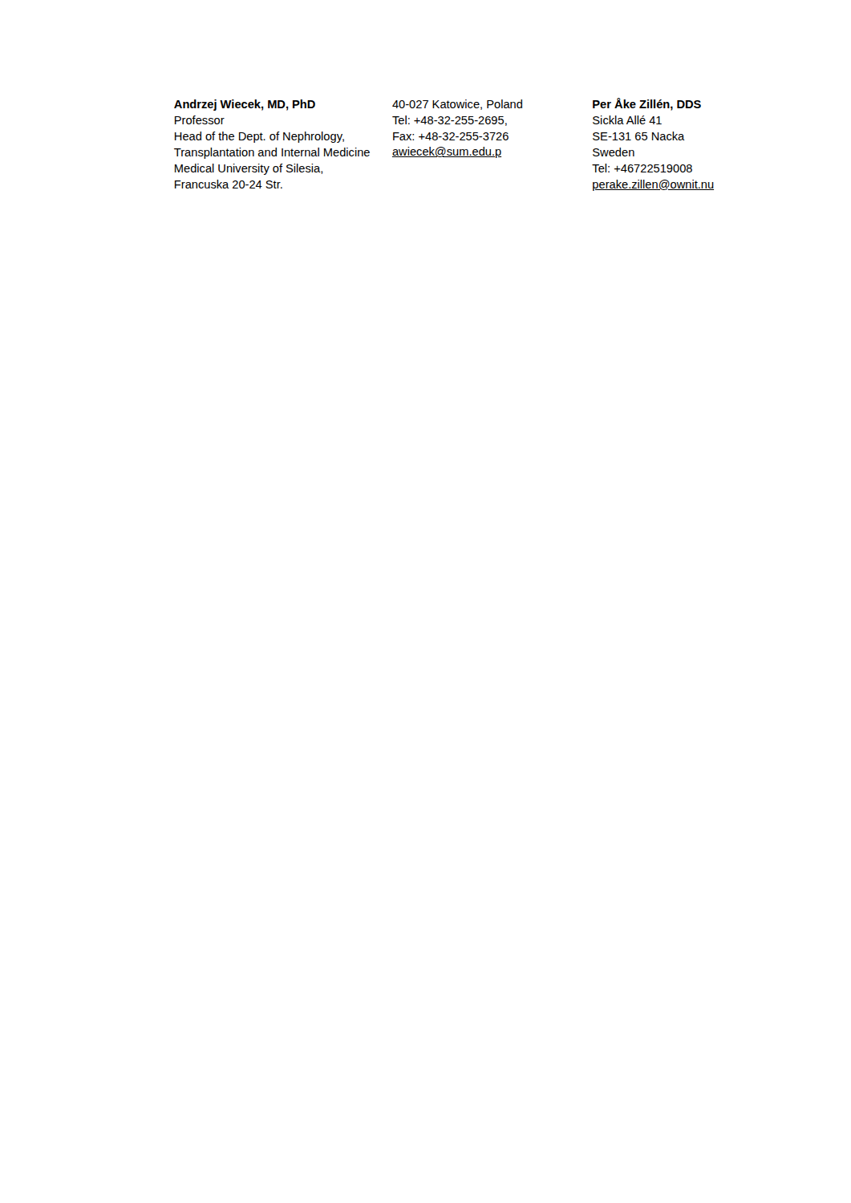Andrzej Wiecek, MD, PhD
Professor
Head of the Dept. of Nephrology, Transplantation and Internal Medicine
Medical University of Silesia, Francuska 20-24 Str.
40-027 Katowice, Poland
Tel: +48-32-255-2695,
Fax: +48-32-255-3726
awiecek@sum.edu.p
Per Åke Zillén, DDS
Sickla Allé 41
SE-131 65 Nacka
Sweden
Tel: +46722519008
perake.zillen@ownit.nu